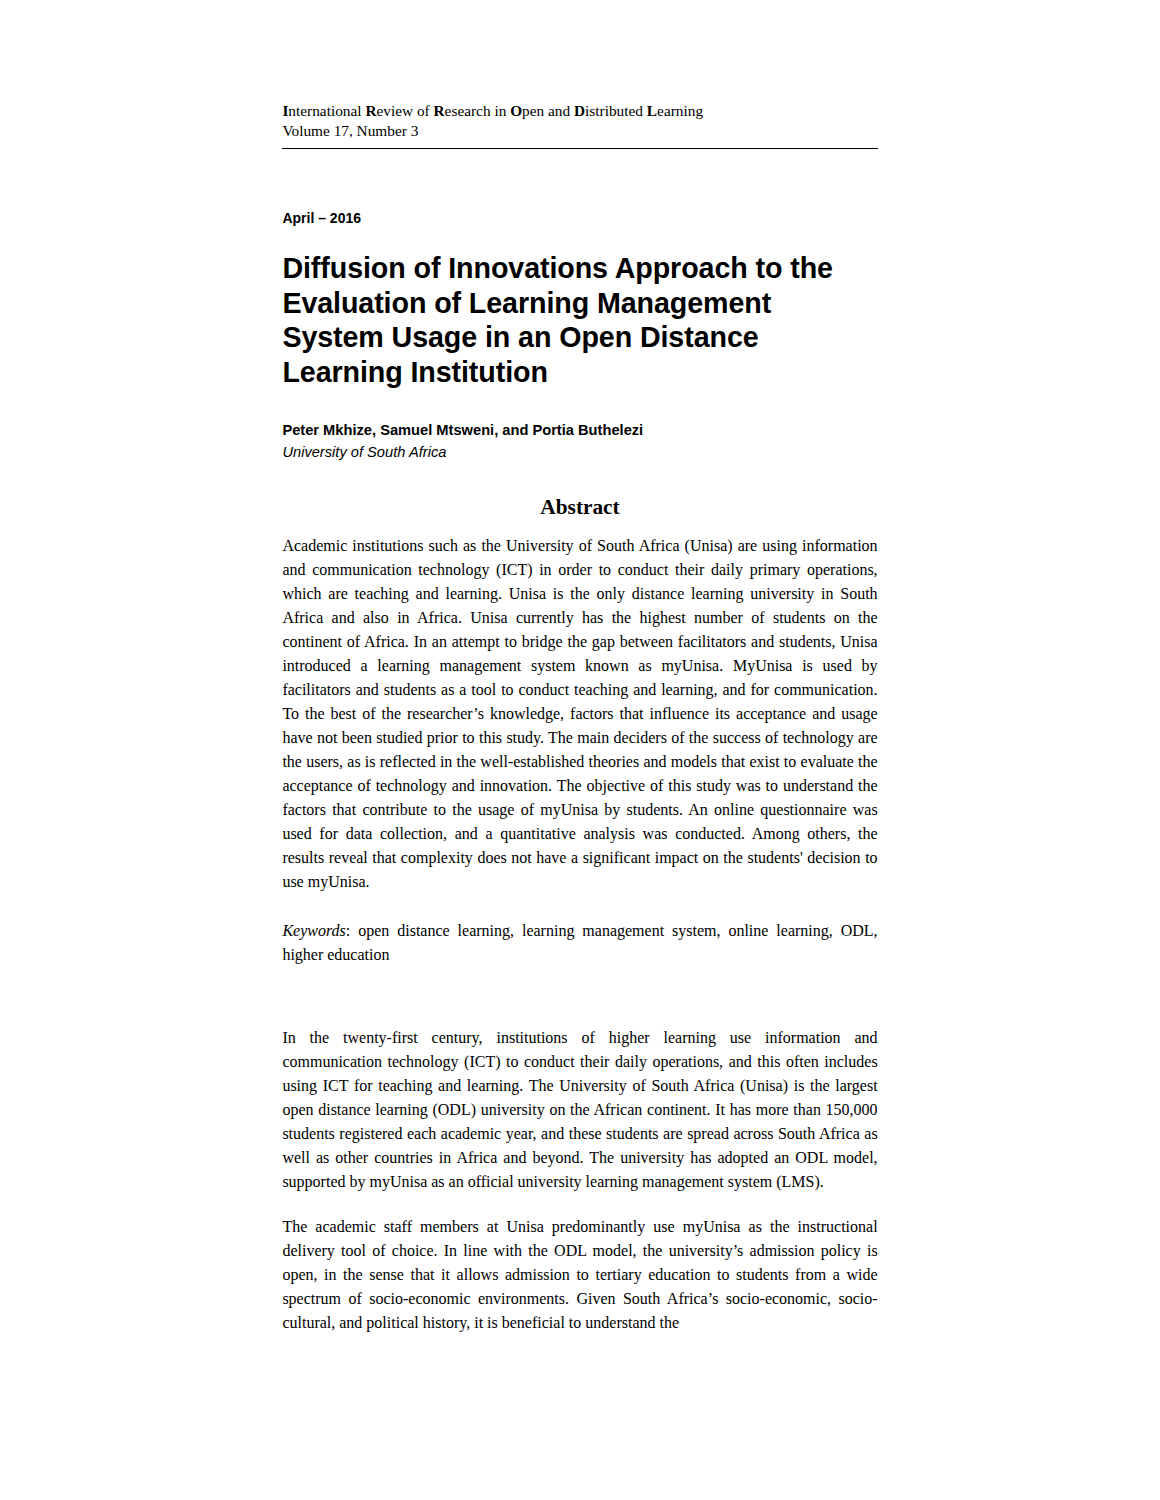International Review of Research in Open and Distributed Learning
Volume 17, Number 3
April – 2016
Diffusion of Innovations Approach to the Evaluation of Learning Management System Usage in an Open Distance Learning Institution
Peter Mkhize, Samuel Mtsweni, and Portia Buthelezi
University of South Africa
Abstract
Academic institutions such as the University of South Africa (Unisa) are using information and communication technology (ICT) in order to conduct their daily primary operations, which are teaching and learning. Unisa is the only distance learning university in South Africa and also in Africa. Unisa currently has the highest number of students on the continent of Africa. In an attempt to bridge the gap between facilitators and students, Unisa introduced a learning management system known as myUnisa. MyUnisa is used by facilitators and students as a tool to conduct teaching and learning, and for communication. To the best of the researcher’s knowledge, factors that influence its acceptance and usage have not been studied prior to this study. The main deciders of the success of technology are the users, as is reflected in the well-established theories and models that exist to evaluate the acceptance of technology and innovation. The objective of this study was to understand the factors that contribute to the usage of myUnisa by students. An online questionnaire was used for data collection, and a quantitative analysis was conducted. Among others, the results reveal that complexity does not have a significant impact on the students' decision to use myUnisa.
Keywords: open distance learning, learning management system, online learning, ODL, higher education
In the twenty-first century, institutions of higher learning use information and communication technology (ICT) to conduct their daily operations, and this often includes using ICT for teaching and learning. The University of South Africa (Unisa) is the largest open distance learning (ODL) university on the African continent. It has more than 150,000 students registered each academic year, and these students are spread across South Africa as well as other countries in Africa and beyond. The university has adopted an ODL model, supported by myUnisa as an official university learning management system (LMS).
The academic staff members at Unisa predominantly use myUnisa as the instructional delivery tool of choice. In line with the ODL model, the university’s admission policy is open, in the sense that it allows admission to tertiary education to students from a wide spectrum of socio-economic environments. Given South Africa’s socio-economic, socio-cultural, and political history, it is beneficial to understand the